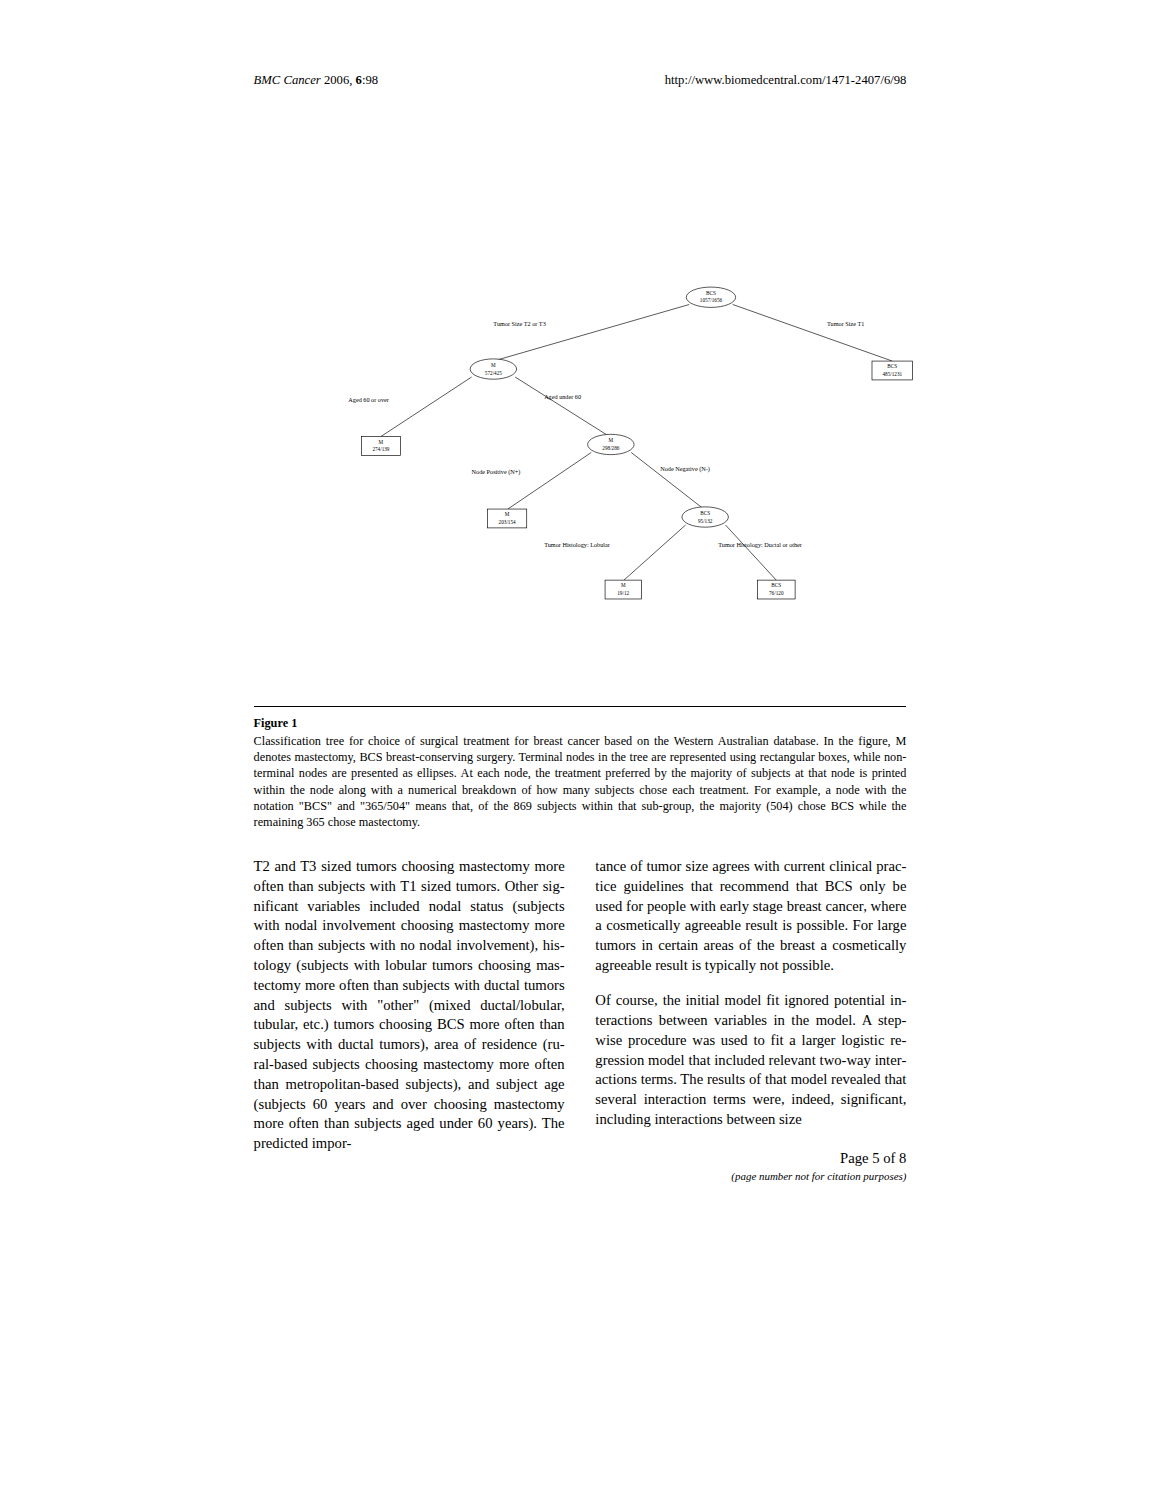BMC Cancer 2006, 6:98
http://www.biomedcentral.com/1471-2407/6/98
BCS 1057/1656 BCS 485/1231 M 572/425 M 274/139 M 298/286 M 203/154 BCS 95/132 M 19/12 BCS 76/120 Tumor Size T2 or T3 Tumor Size T1 Aged 60 or over Aged under 60 Node Positive (N+) Node Negative (N-) Tumor Histology: Lobular Tumor Histology: Ductal or other
Figure 1 Classification tree for choice of surgical treatment for breast cancer based on the Western Australian database. In the figure, M denotes mastectomy, BCS breast-conserving surgery. Terminal nodes in the tree are represented using rectangular boxes, while non-terminal nodes are presented as ellipses. At each node, the treatment preferred by the majority of subjects at that node is printed within the node along with a numerical breakdown of how many subjects chose each treatment. For example, a node with the notation "BCS" and "365/504" means that, of the 869 subjects within that sub-group, the majority (504) chose BCS while the remaining 365 chose mastectomy.
T2 and T3 sized tumors choosing mastectomy more often than subjects with T1 sized tumors. Other significant variables included nodal status (subjects with nodal involvement choosing mastectomy more often than subjects with no nodal involvement), histology (subjects with lobular tumors choosing mastectomy more often than subjects with ductal tumors and subjects with "other" (mixed ductal/lobular, tubular, etc.) tumors choosing BCS more often than subjects with ductal tumors), area of residence (rural-based subjects choosing mastectomy more often than metropolitan-based subjects), and subject age (subjects 60 years and over choosing mastectomy more often than subjects aged under 60 years). The predicted impor-
tance of tumor size agrees with current clinical practice guidelines that recommend that BCS only be used for people with early stage breast cancer, where a cosmetically agreeable result is possible. For large tumors in certain areas of the breast a cosmetically agreeable result is typically not possible.
Of course, the initial model fit ignored potential interactions between variables in the model. A stepwise procedure was used to fit a larger logistic regression model that included relevant two-way interactions terms. The results of that model revealed that several interaction terms were, indeed, significant, including interactions between size
Page 5 of 8
(page number not for citation purposes)